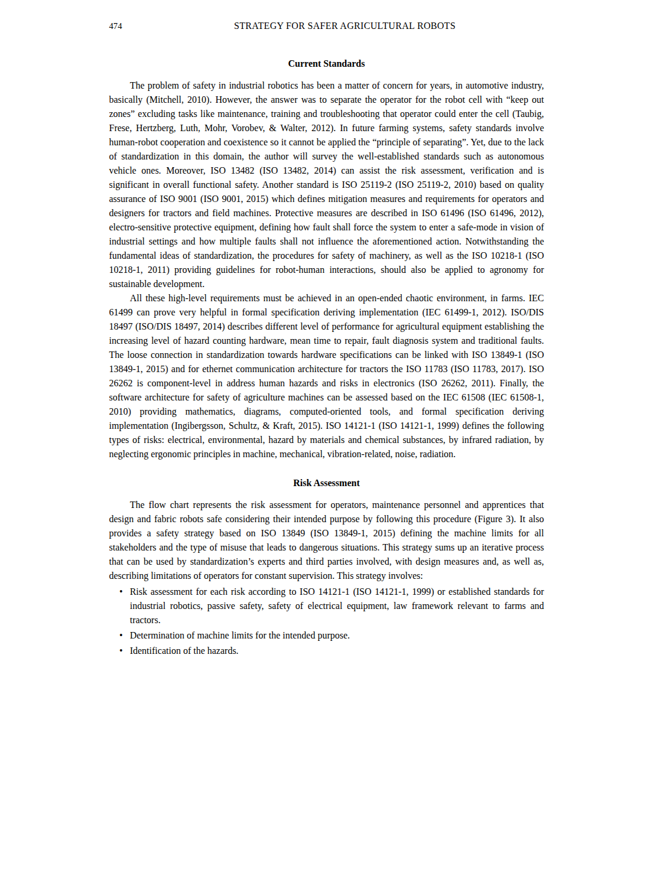474 STRATEGY FOR SAFER AGRICULTURAL ROBOTS
Current Standards
The problem of safety in industrial robotics has been a matter of concern for years, in automotive industry, basically (Mitchell, 2010). However, the answer was to separate the operator for the robot cell with “keep out zones” excluding tasks like maintenance, training and troubleshooting that operator could enter the cell (Taubig, Frese, Hertzberg, Luth, Mohr, Vorobev, & Walter, 2012). In future farming systems, safety standards involve human-robot cooperation and coexistence so it cannot be applied the “principle of separating”. Yet, due to the lack of standardization in this domain, the author will survey the well-established standards such as autonomous vehicle ones. Moreover, ISO 13482 (ISO 13482, 2014) can assist the risk assessment, verification and is significant in overall functional safety. Another standard is ISO 25119-2 (ISO 25119-2, 2010) based on quality assurance of ISO 9001 (ISO 9001, 2015) which defines mitigation measures and requirements for operators and designers for tractors and field machines. Protective measures are described in ISO 61496 (ISO 61496, 2012), electro-sensitive protective equipment, defining how fault shall force the system to enter a safe-mode in vision of industrial settings and how multiple faults shall not influence the aforementioned action. Notwithstanding the fundamental ideas of standardization, the procedures for safety of machinery, as well as the ISO 10218-1 (ISO 10218-1, 2011) providing guidelines for robot-human interactions, should also be applied to agronomy for sustainable development.
All these high-level requirements must be achieved in an open-ended chaotic environment, in farms. IEC 61499 can prove very helpful in formal specification deriving implementation (IEC 61499-1, 2012). ISO/DIS 18497 (ISO/DIS 18497, 2014) describes different level of performance for agricultural equipment establishing the increasing level of hazard counting hardware, mean time to repair, fault diagnosis system and traditional faults. The loose connection in standardization towards hardware specifications can be linked with ISO 13849-1 (ISO 13849-1, 2015) and for ethernet communication architecture for tractors the ISO 11783 (ISO 11783, 2017). ISO 26262 is component-level in address human hazards and risks in electronics (ISO 26262, 2011). Finally, the software architecture for safety of agriculture machines can be assessed based on the IEC 61508 (IEC 61508-1, 2010) providing mathematics, diagrams, computed-oriented tools, and formal specification deriving implementation (Ingibergsson, Schultz, & Kraft, 2015). ISO 14121-1 (ISO 14121-1, 1999) defines the following types of risks: electrical, environmental, hazard by materials and chemical substances, by infrared radiation, by neglecting ergonomic principles in machine, mechanical, vibration-related, noise, radiation.
Risk Assessment
The flow chart represents the risk assessment for operators, maintenance personnel and apprentices that design and fabric robots safe considering their intended purpose by following this procedure (Figure 3). It also provides a safety strategy based on ISO 13849 (ISO 13849-1, 2015) defining the machine limits for all stakeholders and the type of misuse that leads to dangerous situations. This strategy sums up an iterative process that can be used by standardization’s experts and third parties involved, with design measures and, as well as, describing limitations of operators for constant supervision. This strategy involves:
Risk assessment for each risk according to ISO 14121-1 (ISO 14121-1, 1999) or established standards for industrial robotics, passive safety, safety of electrical equipment, law framework relevant to farms and tractors.
Determination of machine limits for the intended purpose.
Identification of the hazards.